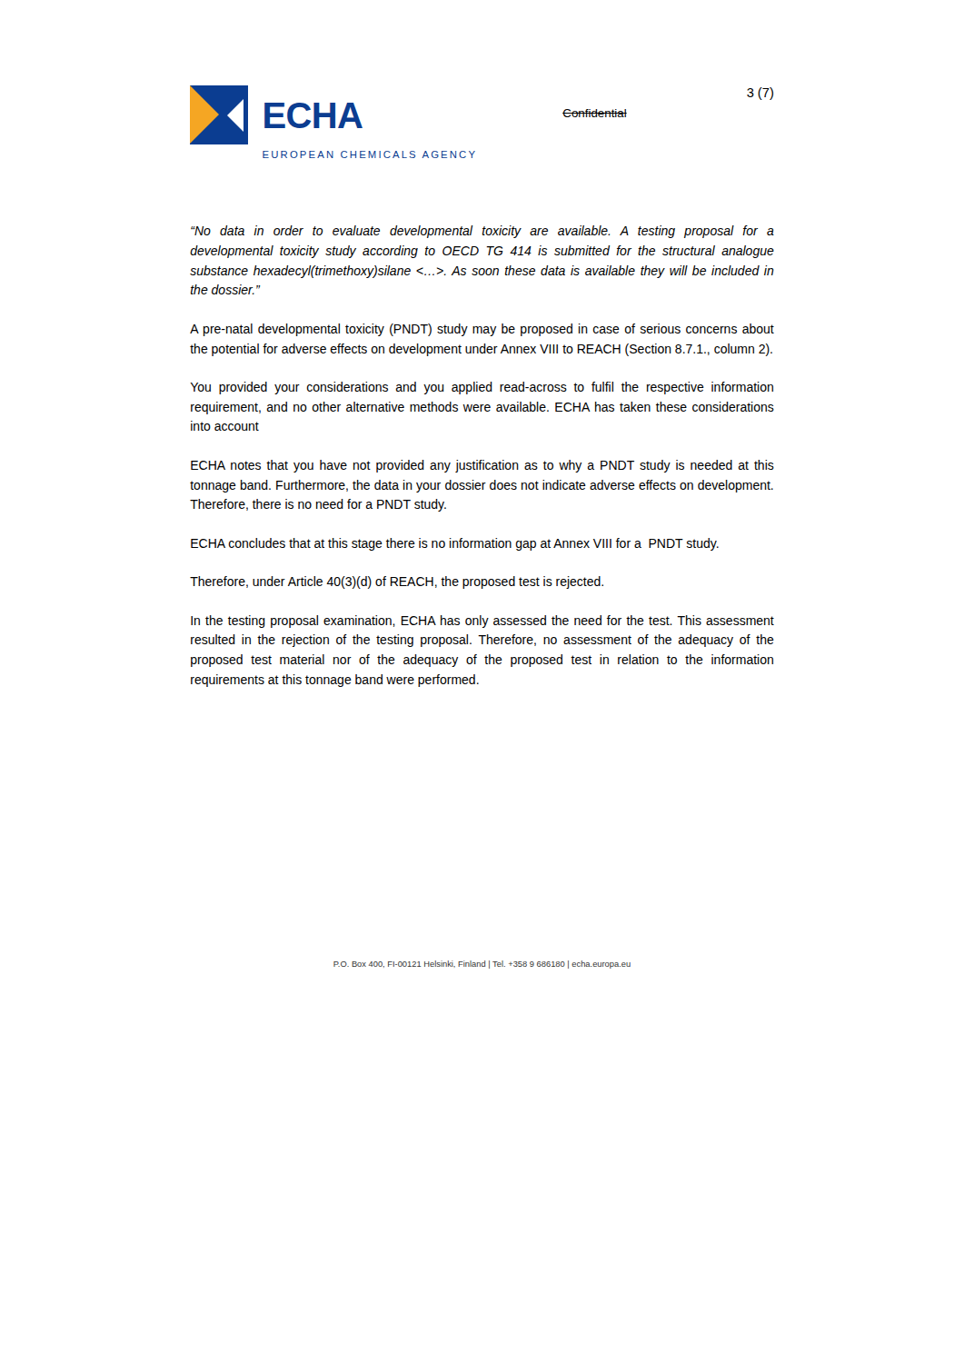ECHA
EUROPEAN CHEMICALS AGENCY
Confidential
3 (7)
“No data in order to evaluate developmental toxicity are available. A testing proposal for a developmental toxicity study according to OECD TG 414 is submitted for the structural analogue substance hexadecyl(trimethoxy)silane <…>. As soon these data is available they will be included in the dossier.”
A pre-natal developmental toxicity (PNDT) study may be proposed in case of serious concerns about the potential for adverse effects on development under Annex VIII to REACH (Section 8.7.1., column 2).
You provided your considerations and you applied read-across to fulfil the respective information requirement, and no other alternative methods were available. ECHA has taken these considerations into account
ECHA notes that you have not provided any justification as to why a PNDT study is needed at this tonnage band. Furthermore, the data in your dossier does not indicate adverse effects on development. Therefore, there is no need for a PNDT study.
ECHA concludes that at this stage there is no information gap at Annex VIII for a PNDT study.
Therefore, under Article 40(3)(d) of REACH, the proposed test is rejected.
In the testing proposal examination, ECHA has only assessed the need for the test. This assessment resulted in the rejection of the testing proposal. Therefore, no assessment of the adequacy of the proposed test material nor of the adequacy of the proposed test in relation to the information requirements at this tonnage band were performed.
P.O. Box 400, FI-00121 Helsinki, Finland | Tel. +358 9 686180 | echa.europa.eu